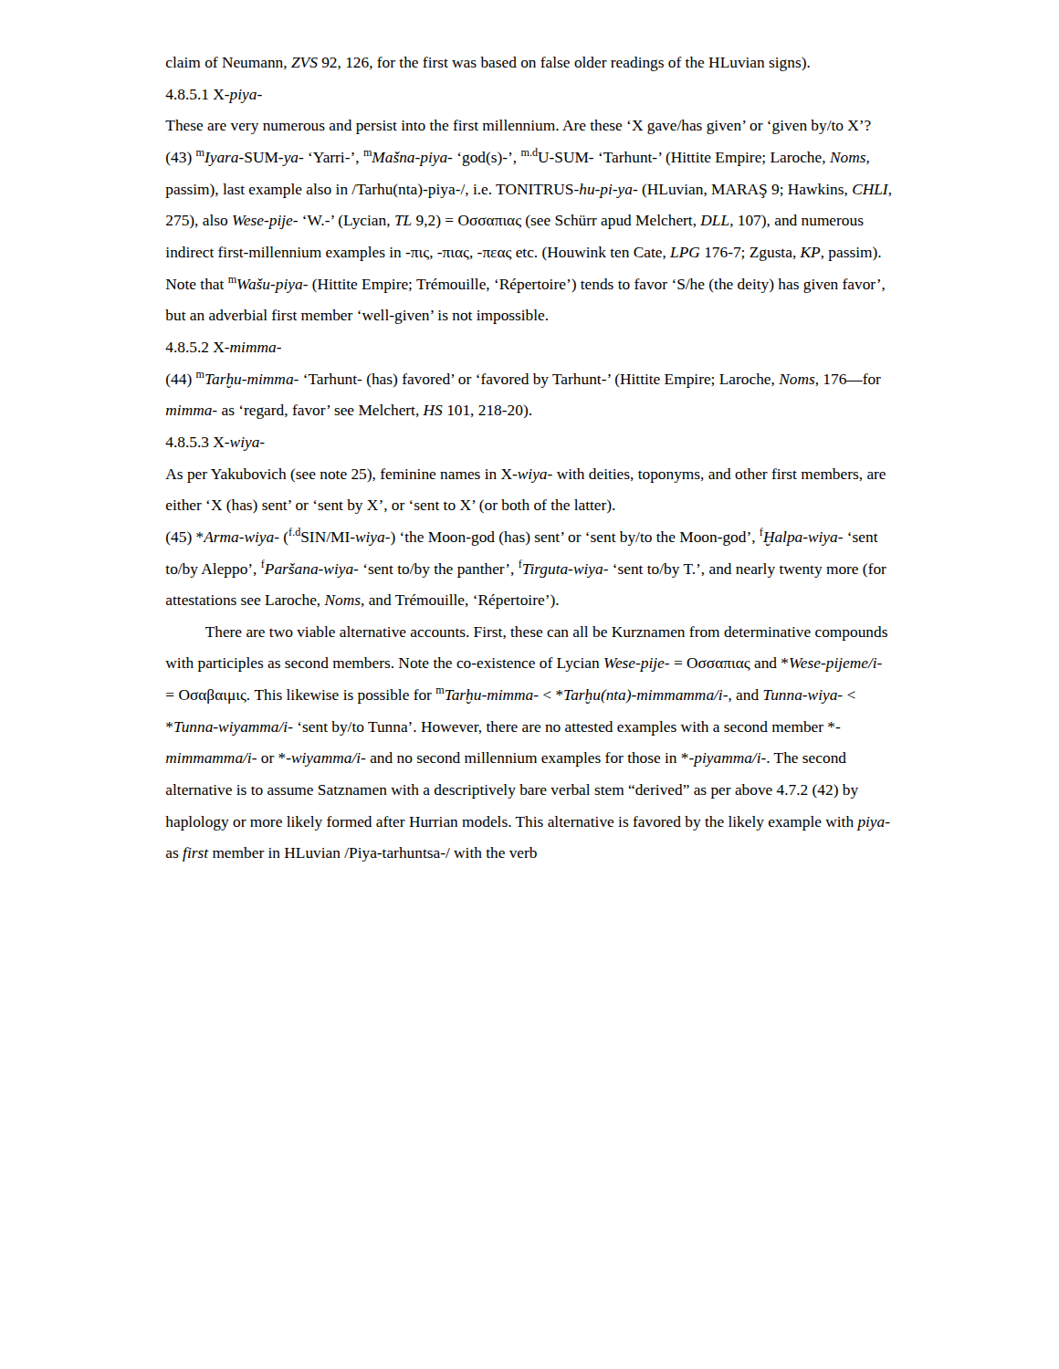claim of Neumann, ZVS 92, 126, for the first was based on false older readings of the HLuvian signs).
4.8.5.1 X-piya-
These are very numerous and persist into the first millennium. Are these ‘X gave/has given’ or ‘given by/to X’?
(43) mIyara-SUM-ya- ‘Yarri-’, mMašna-piya- ‘god(s)-’, m.dU-SUM- ‘Tarhunt-’ (Hittite Empire; Laroche, Noms, passim), last example also in /Tarhu(nta)-piya-/, i.e. TONITRUS-hu-pi-ya- (HLuvian, MARAŞ 9; Hawkins, CHLI, 275), also Wese-pije- ‘W.-’ (Lycian, TL 9,2) = Οσσαπιας (see Schürr apud Melchert, DLL, 107), and numerous indirect first-millennium examples in -πις, -πιας, -πεας etc. (Houwink ten Cate, LPG 176-7; Zgusta, KP, passim). Note that mWašu-piya- (Hittite Empire; Trémouille, ‘Répertoire’) tends to favor ‘S/he (the deity) has given favor’, but an adverbial first member ‘well-given’ is not impossible.
4.8.5.2 X-mimma-
(44) mTarḫu-mimma- ‘Tarhunt- (has) favored’ or ‘favored by Tarhunt-’ (Hittite Empire; Laroche, Noms, 176—for mimma- as ‘regard, favor’ see Melchert, HS 101, 218-20).
4.8.5.3 X-wiya-
As per Yakubovich (see note 25), feminine names in X-wiya- with deities, toponyms, and other first members, are either ‘X (has) sent’ or ‘sent by X’, or ‘sent to X’ (or both of the latter).
(45) *Arma-wiya- (f.dSIN/MI-wiya-) ‘the Moon-god (has) sent’ or ‘sent by/to the Moon-god’, fḪalpa-wiya- ‘sent to/by Aleppo’, fParšana-wiya- ‘sent to/by the panther’, fTirguta-wiya- ‘sent to/by T.’, and nearly twenty more (for attestations see Laroche, Noms, and Trémouille, ‘Répertoire’).
There are two viable alternative accounts. First, these can all be Kurznamen from determinative compounds with participles as second members. Note the co-existence of Lycian Wese-pije- = Οσσαπιας and *Wese-pijeme/i- = Οσαβαιμις. This likewise is possible for mTarḫu-mimma- < *Tarḫu(nta)-mimmamma/i-, and Tunna-wiya- < *Tunna-wiyamma/i- ‘sent by/to Tunna’. However, there are no attested examples with a second member *-mimmamma/i- or *-wiyamma/i- and no second millennium examples for those in *-piyamma/i-. The second alternative is to assume Satznamen with a descriptively bare verbal stem “derived” as per above 4.7.2 (42) by haplology or more likely formed after Hurrian models. This alternative is favored by the likely example with piya- as first member in HLuvian /Piya-tarhuntsa-/ with the verb